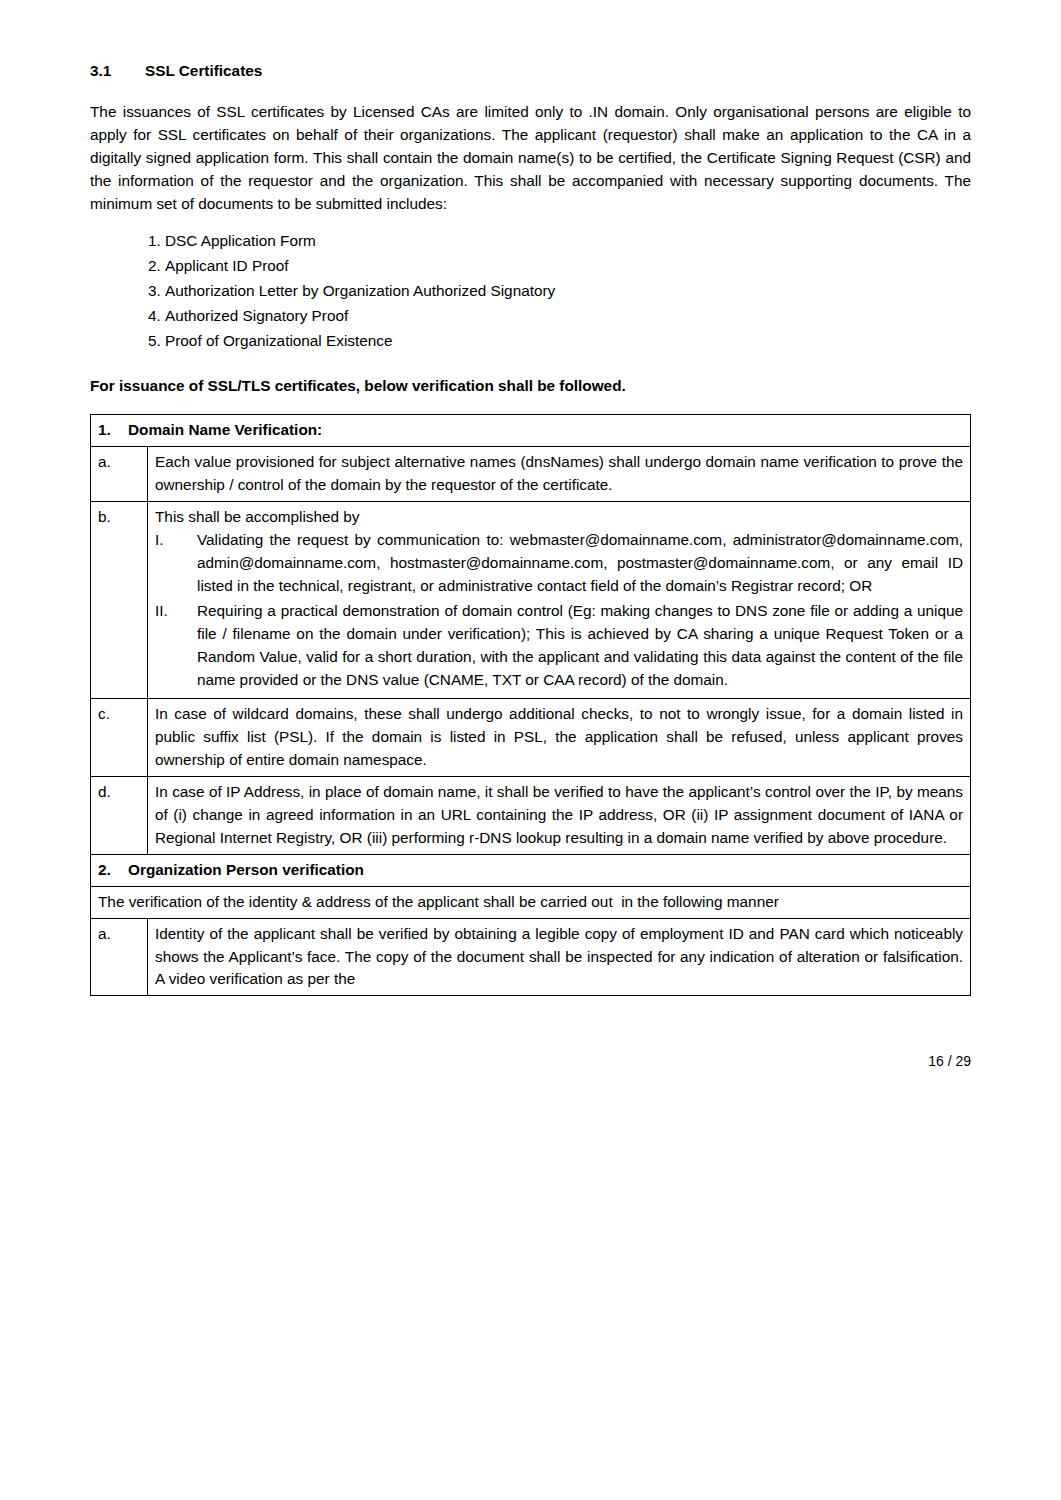3.1 SSL Certificates
The issuances of SSL certificates by Licensed CAs are limited only to .IN domain. Only organisational persons are eligible to apply for SSL certificates on behalf of their organizations. The applicant (requestor) shall make an application to the CA in a digitally signed application form. This shall contain the domain name(s) to be certified, the Certificate Signing Request (CSR) and the information of the requestor and the organization. This shall be accompanied with necessary supporting documents. The minimum set of documents to be submitted includes:
DSC Application Form
Applicant ID Proof
Authorization Letter by Organization Authorized Signatory
Authorized Signatory Proof
Proof of Organizational Existence
For issuance of SSL/TLS certificates, below verification shall be followed.
| 1. Domain Name Verification: |
| a. | Each value provisioned for subject alternative names (dnsNames) shall undergo domain name verification to prove the ownership / control of the domain by the requestor of the certificate. |
| b. | This shall be accomplished by I. Validating the request by communication to: webmaster@domainname.com , administrator@domainname.com , admin@domainname.com , hostmaster@domainname.com , postmaster@domainname.com , or any email ID listed in the technical, registrant, or administrative contact field of the domain’s Registrar record; OR II. Requiring a practical demonstration of domain control (Eg: making changes to DNS zone file or adding a unique file / filename on the domain under verification); This is achieved by CA sharing a unique Request Token or a Random Value, valid for a short duration, with the applicant and validating this data against the content of the file name provided or the DNS value (CNAME, TXT or CAA record) of the domain. |
| c. | In case of wildcard domains, these shall undergo additional checks, to not to wrongly issue, for a domain listed in public suffix list (PSL). If the domain is listed in PSL, the application shall be refused, unless applicant proves ownership of entire domain namespace. |
| d. | In case of IP Address, in place of domain name, it shall be verified to have the applicant’s control over the IP, by means of (i) change in agreed information in an URL containing the IP address, OR (ii) IP assignment document of IANA or Regional Internet Registry, OR (iii) performing r-DNS lookup resulting in a domain name verified by above procedure. |
| 2. Organization Person verification |
| The verification of the identity & address of the applicant shall be carried out in the following manner |
| a. | Identity of the applicant shall be verified by obtaining a legible copy of employment ID and PAN card which noticeably shows the Applicant’s face. The copy of the document shall be inspected for any indication of alteration or falsification. A video verification as per the |
16 / 29